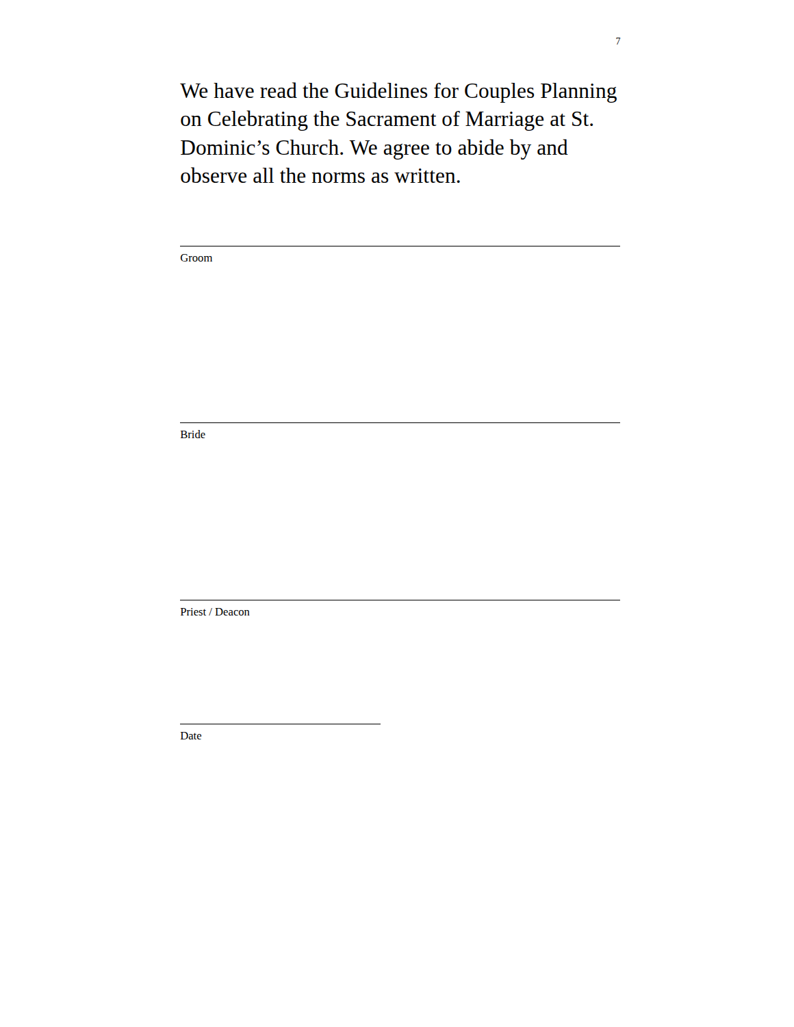7
We have read the Guidelines for Couples Planning on Celebrating the Sacrament of Marriage at St. Dominic’s Church. We agree to abide by and observe all the norms as written.
Groom
Bride
Priest / Deacon
Date